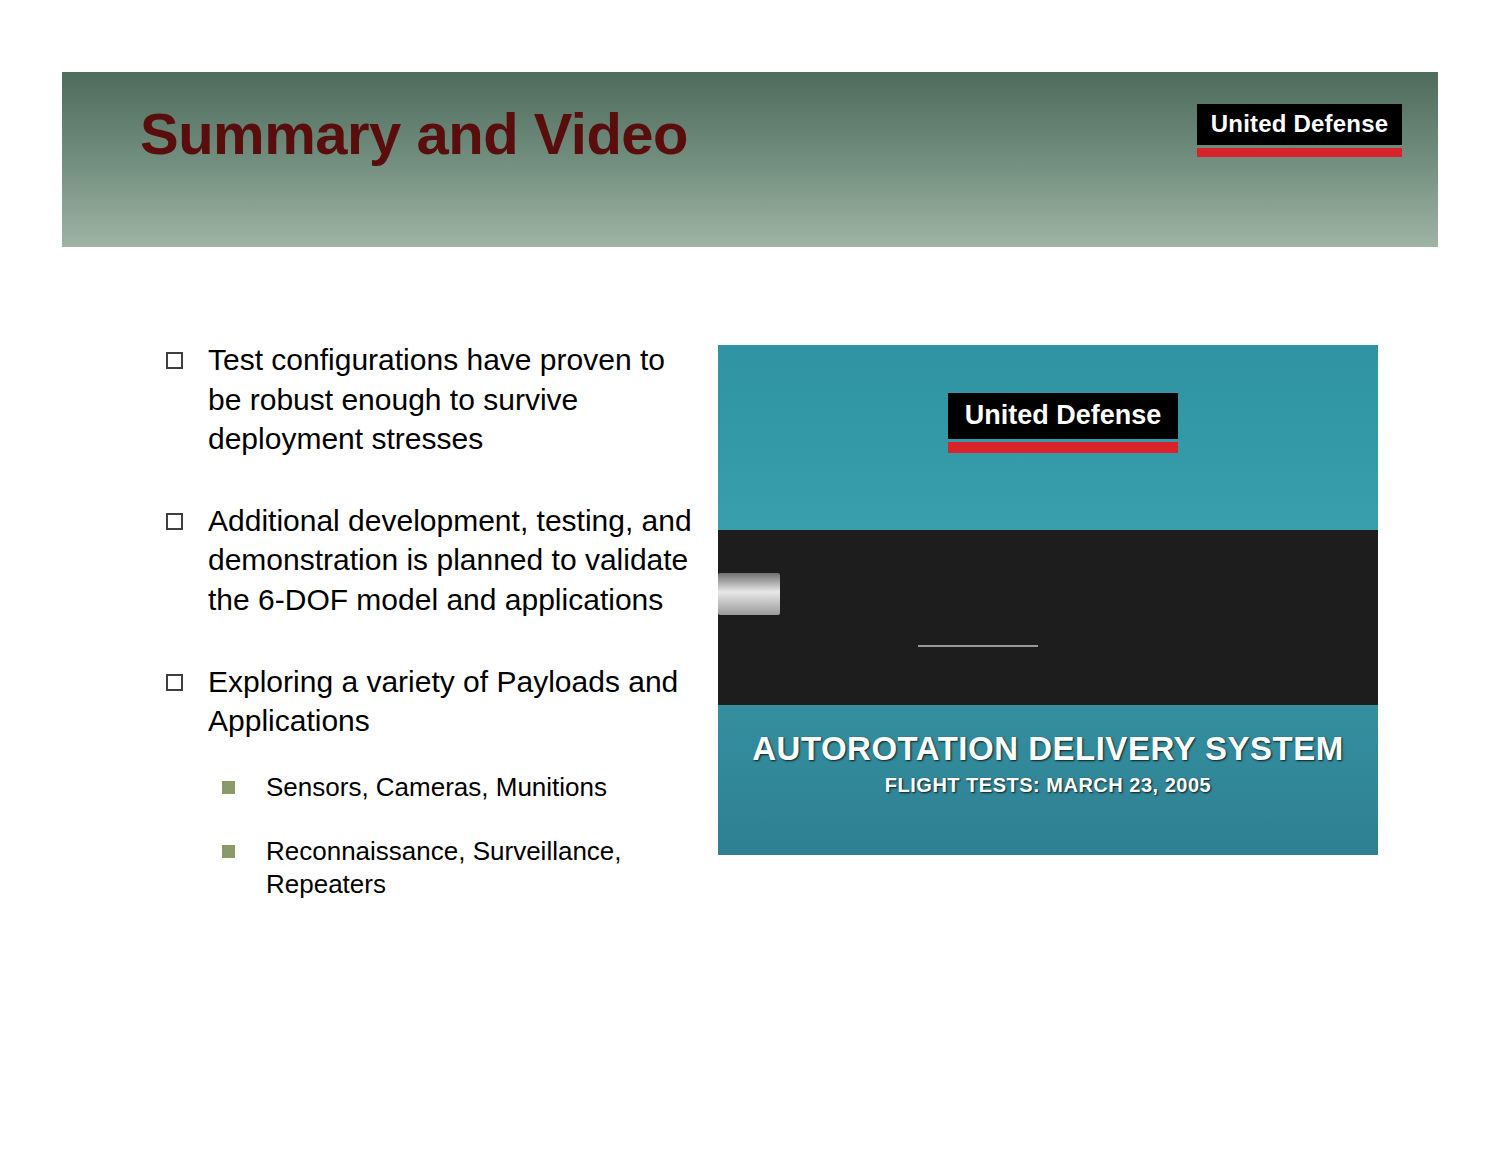Summary and Video
United Defense
Test configurations have proven to be robust enough to survive deployment stresses
Additional development, testing, and demonstration is planned to validate the 6-DOF model and applications
Exploring a variety of Payloads and Applications
Sensors, Cameras, Munitions
Reconnaissance, Surveillance, Repeaters
United Defense
AUTOROTATION DELIVERY SYSTEM
FLIGHT TESTS: MARCH 23, 2005